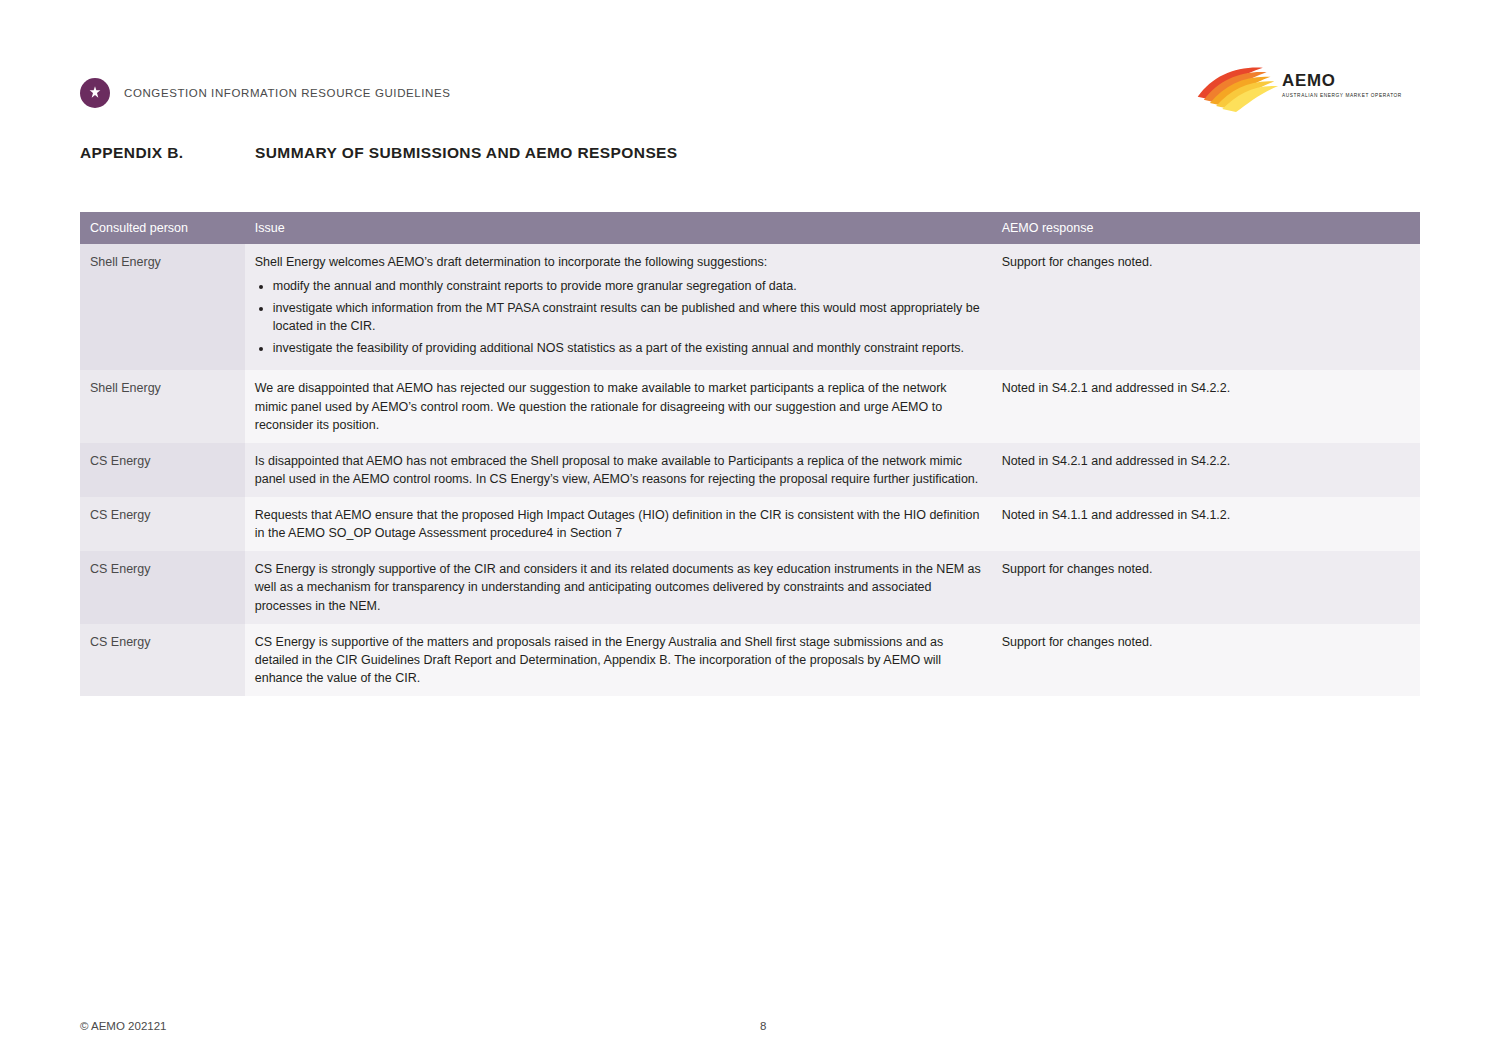CONGESTION INFORMATION RESOURCE GUIDELINES
AEMO AUSTRALIAN ENERGY MARKET OPERATOR
APPENDIX B. SUMMARY OF SUBMISSIONS AND AEMO RESPONSES
| Consulted person | Issue | AEMO response |
| --- | --- | --- |
| Shell Energy | Shell Energy welcomes AEMO’s draft determination to incorporate the following suggestions: modify the annual and monthly constraint reports to provide more granular segregation of data. investigate which information from the MT PASA constraint results can be published and where this would most appropriately be located in the CIR. investigate the feasibility of providing additional NOS statistics as a part of the existing annual and monthly constraint reports. | Support for changes noted. |
| Shell Energy | We are disappointed that AEMO has rejected our suggestion to make available to market participants a replica of the network mimic panel used by AEMO’s control room. We question the rationale for disagreeing with our suggestion and urge AEMO to reconsider its position. | Noted in S4.2.1 and addressed in S4.2.2. |
| CS Energy | Is disappointed that AEMO has not embraced the Shell proposal to make available to Participants a replica of the network mimic panel used in the AEMO control rooms. In CS Energy’s view, AEMO’s reasons for rejecting the proposal require further justification. | Noted in S4.2.1 and addressed in S4.2.2. |
| CS Energy | Requests that AEMO ensure that the proposed High Impact Outages (HIO) definition in the CIR is consistent with the HIO definition in the AEMO SO_OP Outage Assessment procedure4 in Section 7 | Noted in S4.1.1 and addressed in S4.1.2. |
| CS Energy | CS Energy is strongly supportive of the CIR and considers it and its related documents as key education instruments in the NEM as well as a mechanism for transparency in understanding and anticipating outcomes delivered by constraints and associated processes in the NEM. | Support for changes noted. |
| CS Energy | CS Energy is supportive of the matters and proposals raised in the Energy Australia and Shell first stage submissions and as detailed in the CIR Guidelines Draft Report and Determination, Appendix B. The incorporation of the proposals by AEMO will enhance the value of the CIR. | Support for changes noted. |
© AEMO 202121
8